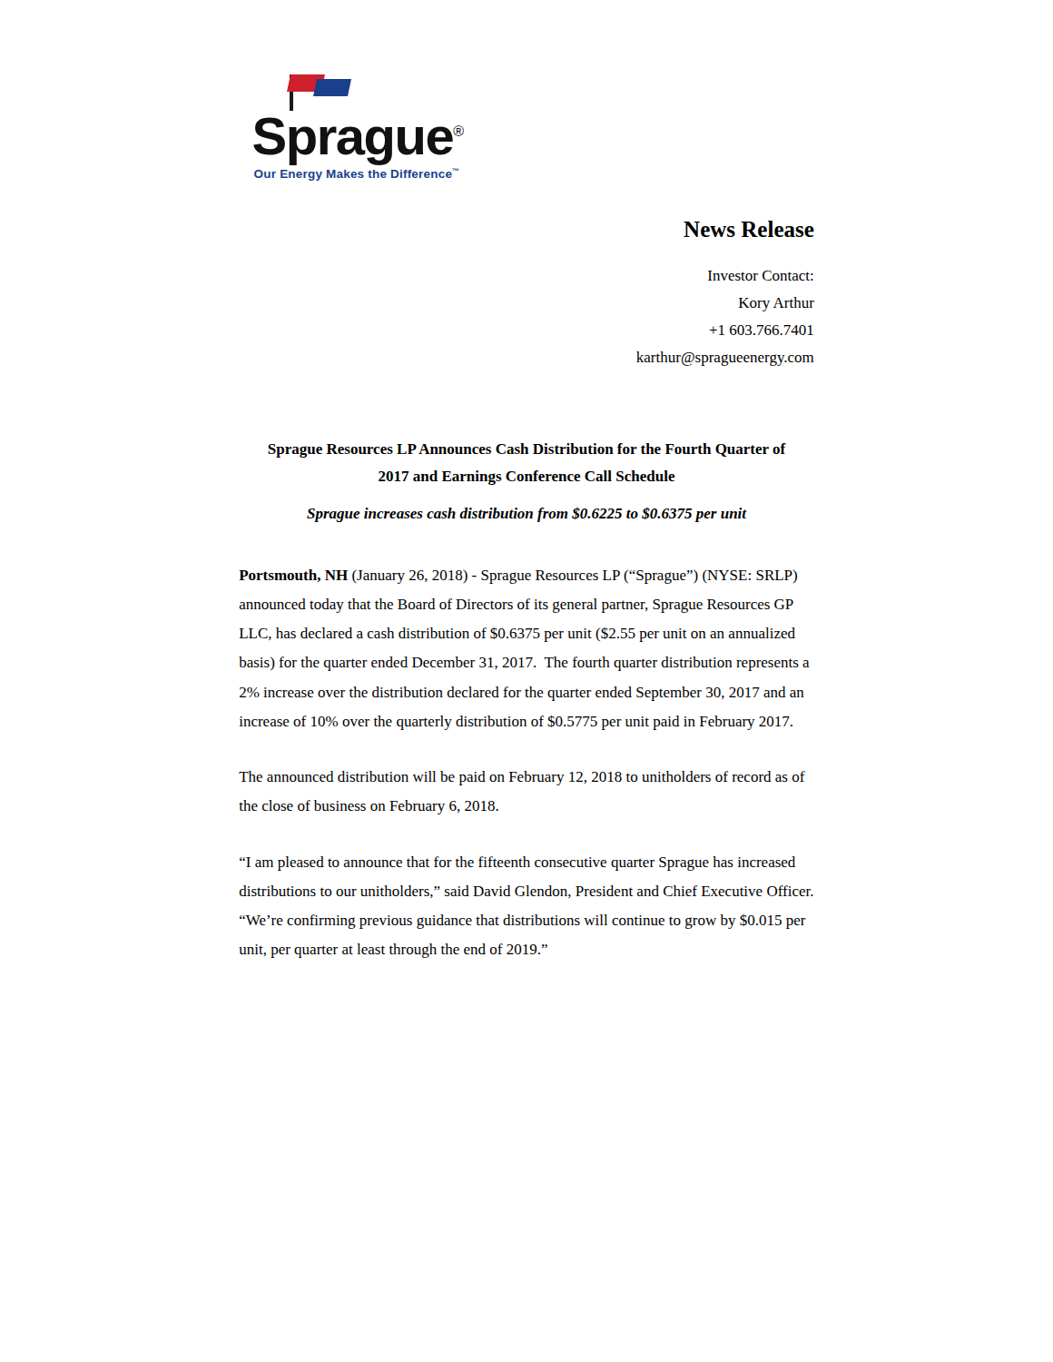Sprague®
Our Energy Makes the Difference™
News Release
Investor Contact:
Kory Arthur
+1 603.766.7401
karthur@spragueenergy.com
Sprague Resources LP Announces Cash Distribution for the Fourth Quarter of 2017 and Earnings Conference Call Schedule
Sprague increases cash distribution from $0.6225 to $0.6375 per unit
Portsmouth, NH (January 26, 2018) - Sprague Resources LP (“Sprague”) (NYSE: SRLP) announced today that the Board of Directors of its general partner, Sprague Resources GP LLC, has declared a cash distribution of $0.6375 per unit ($2.55 per unit on an annualized basis) for the quarter ended December 31, 2017. The fourth quarter distribution represents a 2% increase over the distribution declared for the quarter ended September 30, 2017 and an increase of 10% over the quarterly distribution of $0.5775 per unit paid in February 2017.
The announced distribution will be paid on February 12, 2018 to unitholders of record as of the close of business on February 6, 2018.
“I am pleased to announce that for the fifteenth consecutive quarter Sprague has increased distributions to our unitholders,” said David Glendon, President and Chief Executive Officer. “We’re confirming previous guidance that distributions will continue to grow by $0.015 per unit, per quarter at least through the end of 2019.”